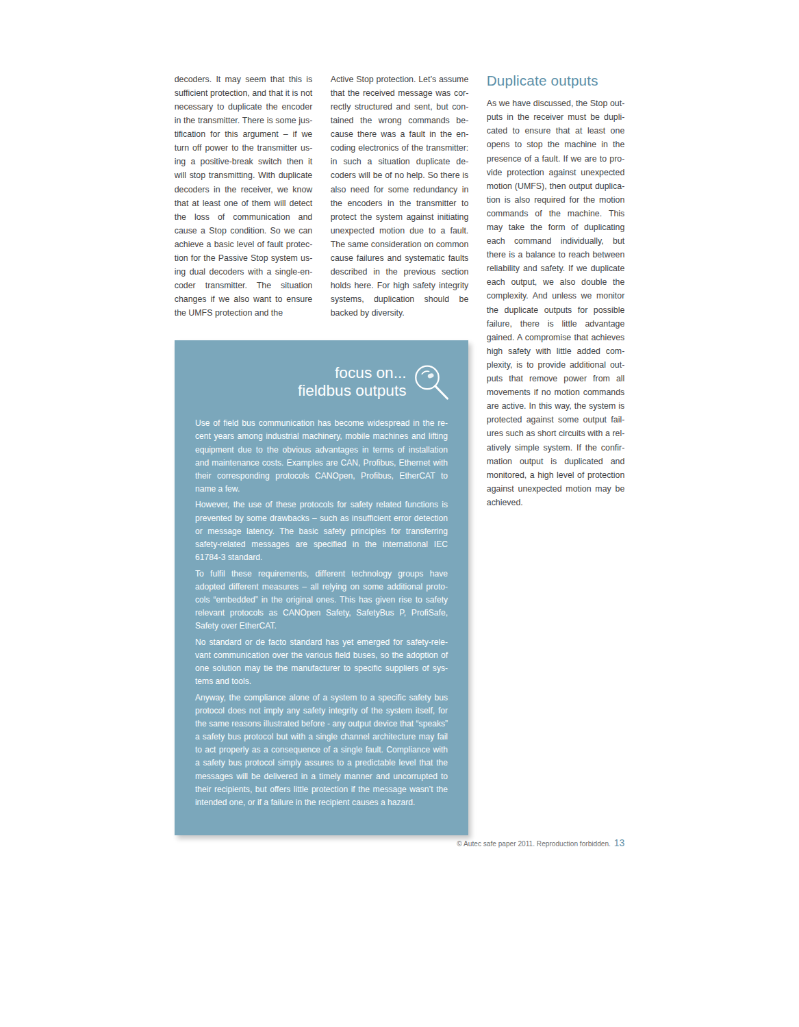decoders. It may seem that this is sufficient protection, and that it is not necessary to duplicate the encoder in the transmitter. There is some justification for this argument – if we turn off power to the transmitter using a positive-break switch then it will stop transmitting. With duplicate decoders in the receiver, we know that at least one of them will detect the loss of communication and cause a Stop condition. So we can achieve a basic level of fault protection for the Passive Stop system using dual decoders with a single-encoder transmitter. The situation changes if we also want to ensure the UMFS protection and the
Active Stop protection. Let’s assume that the received message was correctly structured and sent, but contained the wrong commands because there was a fault in the encoding electronics of the transmitter: in such a situation duplicate decoders will be of no help. So there is also need for some redundancy in the encoders in the transmitter to protect the system against initiating unexpected motion due to a fault. The same consideration on common cause failures and systematic faults described in the previous section holds here. For high safety integrity systems, duplication should be backed by diversity.
focus on... fieldbus outputs
Use of field bus communication has become widespread in the recent years among industrial machinery, mobile machines and lifting equipment due to the obvious advantages in terms of installation and maintenance costs. Examples are CAN, Profibus, Ethernet with their corresponding protocols CANOpen, Profibus, EtherCAT to name a few.
However, the use of these protocols for safety related functions is prevented by some drawbacks – such as insufficient error detection or message latency. The basic safety principles for transferring safety-related messages are specified in the international IEC 61784-3 standard.
To fulfil these requirements, different technology groups have adopted different measures – all relying on some additional protocols “embedded” in the original ones. This has given rise to safety relevant protocols as CANOpen Safety, SafetyBus P, ProfiSafe, Safety over EtherCAT.
No standard or de facto standard has yet emerged for safety-relevant communication over the various field buses, so the adoption of one solution may tie the manufacturer to specific suppliers of systems and tools.
Anyway, the compliance alone of a system to a specific safety bus protocol does not imply any safety integrity of the system itself, for the same reasons illustrated before - any output device that “speaks” a safety bus protocol but with a single channel architecture may fail to act properly as a consequence of a single fault. Compliance with a safety bus protocol simply assures to a predictable level that the messages will be delivered in a timely manner and uncorrupted to their recipients, but offers little protection if the message wasn’t the intended one, or if a failure in the recipient causes a hazard.
Duplicate outputs
As we have discussed, the Stop outputs in the receiver must be duplicated to ensure that at least one opens to stop the machine in the presence of a fault. If we are to provide protection against unexpected motion (UMFS), then output duplication is also required for the motion commands of the machine. This may take the form of duplicating each command individually, but there is a balance to reach between reliability and safety. If we duplicate each output, we also double the complexity. And unless we monitor the duplicate outputs for possible failure, there is little advantage gained. A compromise that achieves high safety with little added complexity, is to provide additional outputs that remove power from all movements if no motion commands are active. In this way, the system is protected against some output failures such as short circuits with a relatively simple system. If the confirmation output is duplicated and monitored, a high level of protection against unexpected motion may be achieved.
© Autec safe paper 2011. Reproduction forbidden. 13